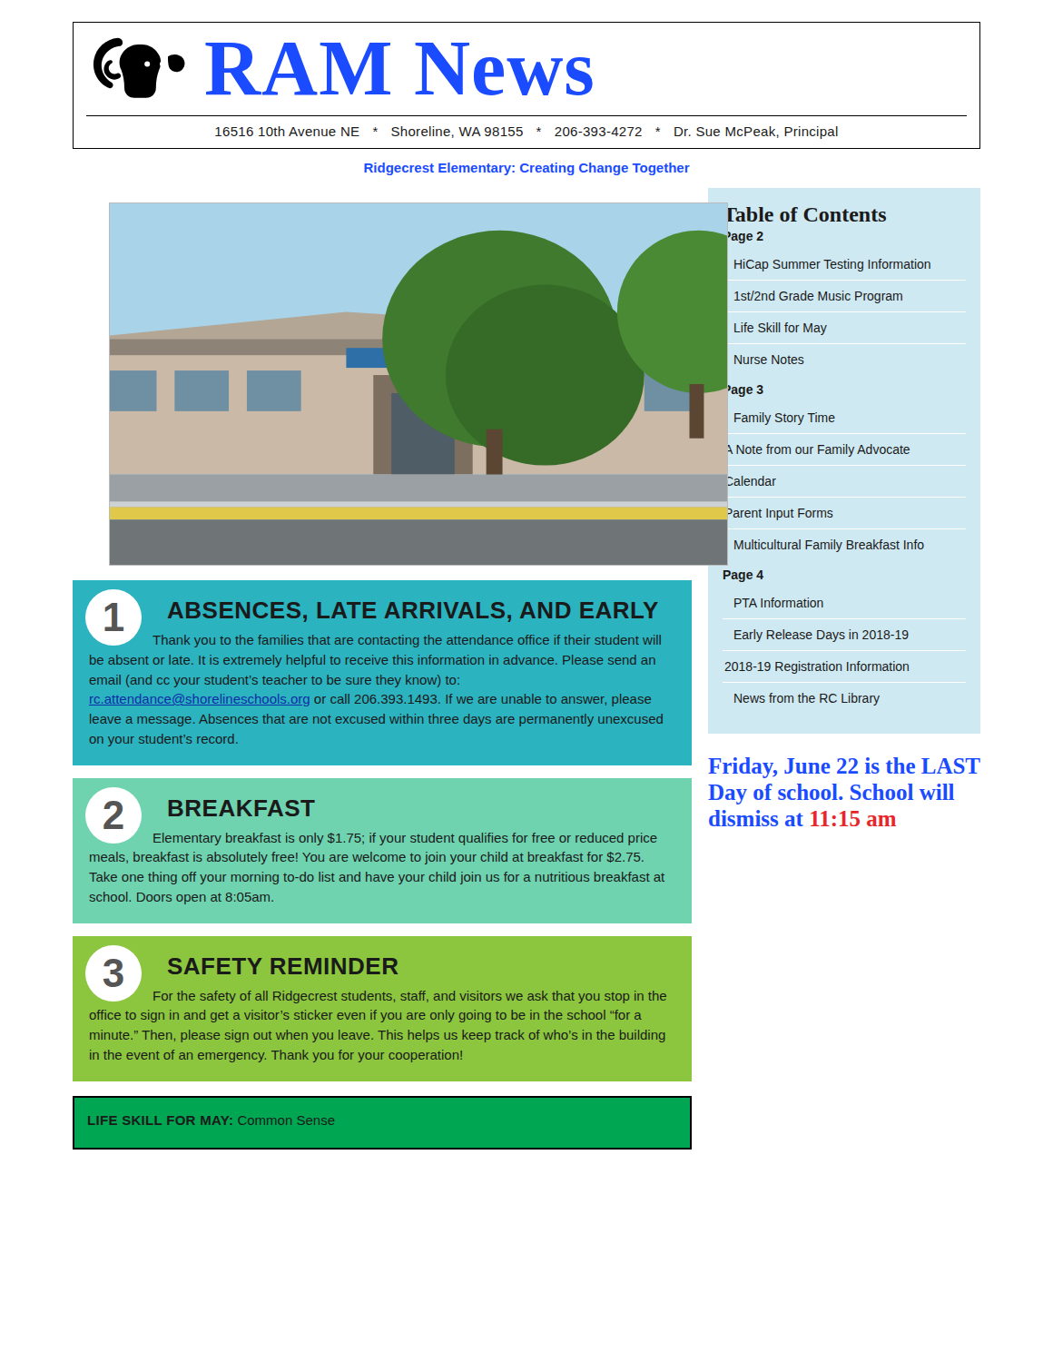RAM News
16516 10th Avenue NE*Shoreline, WA 98155*206-393-4272*Dr. Sue McPeak, Principal
Ridgecrest Elementary: Creating Change Together
1
Absences, Late Arrivals, and Early
Thank you to the families that are contacting the attendance office if their student will be absent or late. It is extremely helpful to receive this information in advance. Please send an email (and cc your student’s teacher to be sure they know) to: rc.attendance@shorelineschools.org or call 206.393.1493. If we are unable to answer, please leave a message. Absences that are not excused within three days are permanently unexcused on your student’s record.
2
Breakfast
Elementary breakfast is only $1.75; if your student qualifies for free or reduced price meals, breakfast is absolutely free! You are welcome to join your child at breakfast for $2.75. Take one thing off your morning to-do list and have your child join us for a nutritious breakfast at school. Doors open at 8:05am.
3
Safety Reminder
For the safety of all Ridgecrest students, staff, and visitors we ask that you stop in the office to sign in and get a visitor’s sticker even if you are only going to be in the school “for a minute.” Then, please sign out when you leave. This helps us keep track of who’s in the building in the event of an emergency. Thank you for your cooperation!
LIFE SKILL FOR MAY: Common Sense
Table of Contents
Page 2
HiCap Summer Testing Information
1st/2nd Grade Music Program
Life Skill for May
Nurse Notes
Page 3
Family Story Time
A Note from our Family Advocate
Calendar
Parent Input Forms
Multicultural Family Breakfast Info
Page 4
PTA Information
Early Release Days in 2018-19
2018-19 Registration Information
News from the RC Library
Friday, June 22 is the LAST Day of school. School will dismiss at 11:15 am